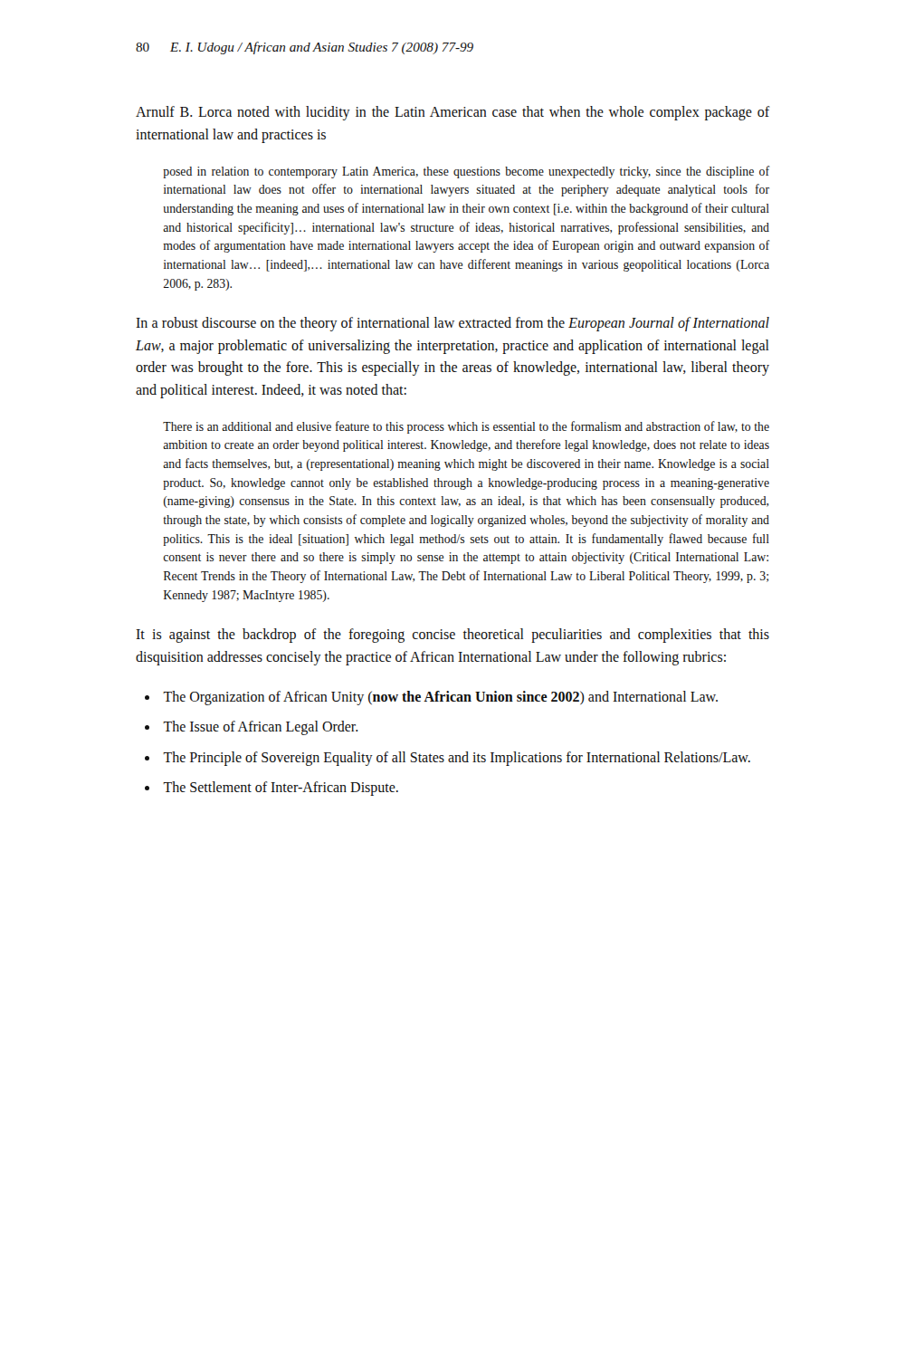80 E. I. Udogu / African and Asian Studies 7 (2008) 77-99
Arnulf B. Lorca noted with lucidity in the Latin American case that when the whole complex package of international law and practices is
posed in relation to contemporary Latin America, these questions become unexpectedly tricky, since the discipline of international law does not offer to international lawyers situated at the periphery adequate analytical tools for understanding the meaning and uses of international law in their own context [i.e. within the background of their cultural and historical specificity]… international law's structure of ideas, historical narratives, professional sensibilities, and modes of argumentation have made international lawyers accept the idea of European origin and outward expansion of international law… [indeed],… international law can have different meanings in various geopolitical locations (Lorca 2006, p. 283).
In a robust discourse on the theory of international law extracted from the European Journal of International Law, a major problematic of universalizing the interpretation, practice and application of international legal order was brought to the fore. This is especially in the areas of knowledge, international law, liberal theory and political interest. Indeed, it was noted that:
There is an additional and elusive feature to this process which is essential to the formalism and abstraction of law, to the ambition to create an order beyond political interest. Knowledge, and therefore legal knowledge, does not relate to ideas and facts themselves, but, a (representational) meaning which might be discovered in their name. Knowledge is a social product. So, knowledge cannot only be established through a knowledge-producing process in a meaning-generative (name-giving) consensus in the State. In this context law, as an ideal, is that which has been consensually produced, through the state, by which consists of complete and logically organized wholes, beyond the subjectivity of morality and politics. This is the ideal [situation] which legal method/s sets out to attain. It is fundamentally flawed because full consent is never there and so there is simply no sense in the attempt to attain objectivity (Critical International Law: Recent Trends in the Theory of International Law, The Debt of International Law to Liberal Political Theory, 1999, p. 3; Kennedy 1987; MacIntyre 1985).
It is against the backdrop of the foregoing concise theoretical peculiarities and complexities that this disquisition addresses concisely the practice of African International Law under the following rubrics:
The Organization of African Unity (now the African Union since 2002) and International Law.
The Issue of African Legal Order.
The Principle of Sovereign Equality of all States and its Implications for International Relations/Law.
The Settlement of Inter-African Dispute.